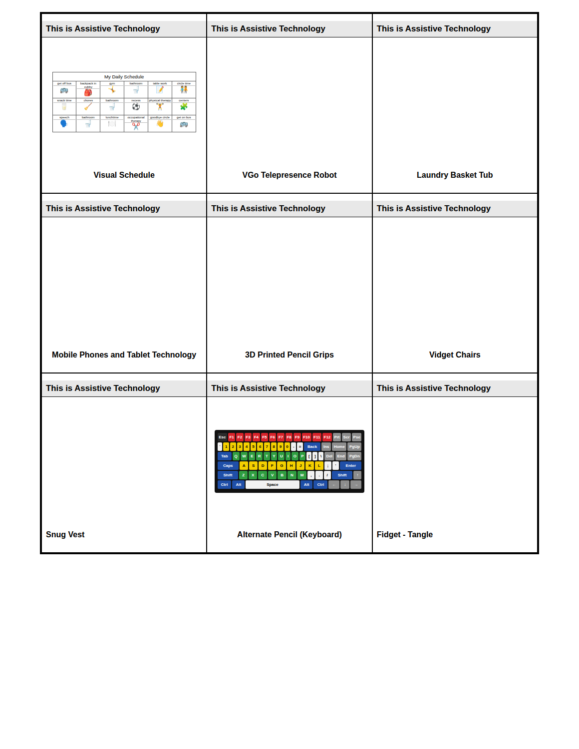This is Assistive Technology
My Daily Schedule
| get off bus 🚌 | backpack in cubby 🎒 | gym 🤸 | bathroom 🚽 | table work 📝 | circle time 🧑‍🤝‍🧑 |
| snack time 🥛 | chores 🧹 | bathroom 🚽 | recess ⚽ | physical therapy 🏋️ | centers 🧩 |
| speech 🗣️ | bathroom 🚽 | lunchtime 🍽️ | occupational therapy ✂️ | goodbye circle 👋 | get on bus 🚌 |
Visual Schedule
This is Assistive Technology
VGo Telepresence Robot
This is Assistive Technology
Laundry Basket Tub
This is Assistive Technology
Mobile Phones and Tablet Technology
This is Assistive Technology
3D Printed Pencil Grips
This is Assistive Technology
Vidget Chairs
This is Assistive Technology
Snug Vest
This is Assistive Technology
Esc F1 F2 F3 F4 F5 F6 F7 F8 F9 F10 F11 F12 Prt Scr Pse
` 1 2 3 4 5 6 7 8 9 0 - = Back Ins Home PgUp
Tab Q W E R T Y U I O P [ ] \ Del End PgDn
Caps A S D F G H J K L ; ' Enter
Shift Z X C V B N M , . / Shift ↑
Ctrl Alt Space Alt Ctrl ← ↓ →
Alternate Pencil (Keyboard)
This is Assistive Technology
Fidget - Tangle